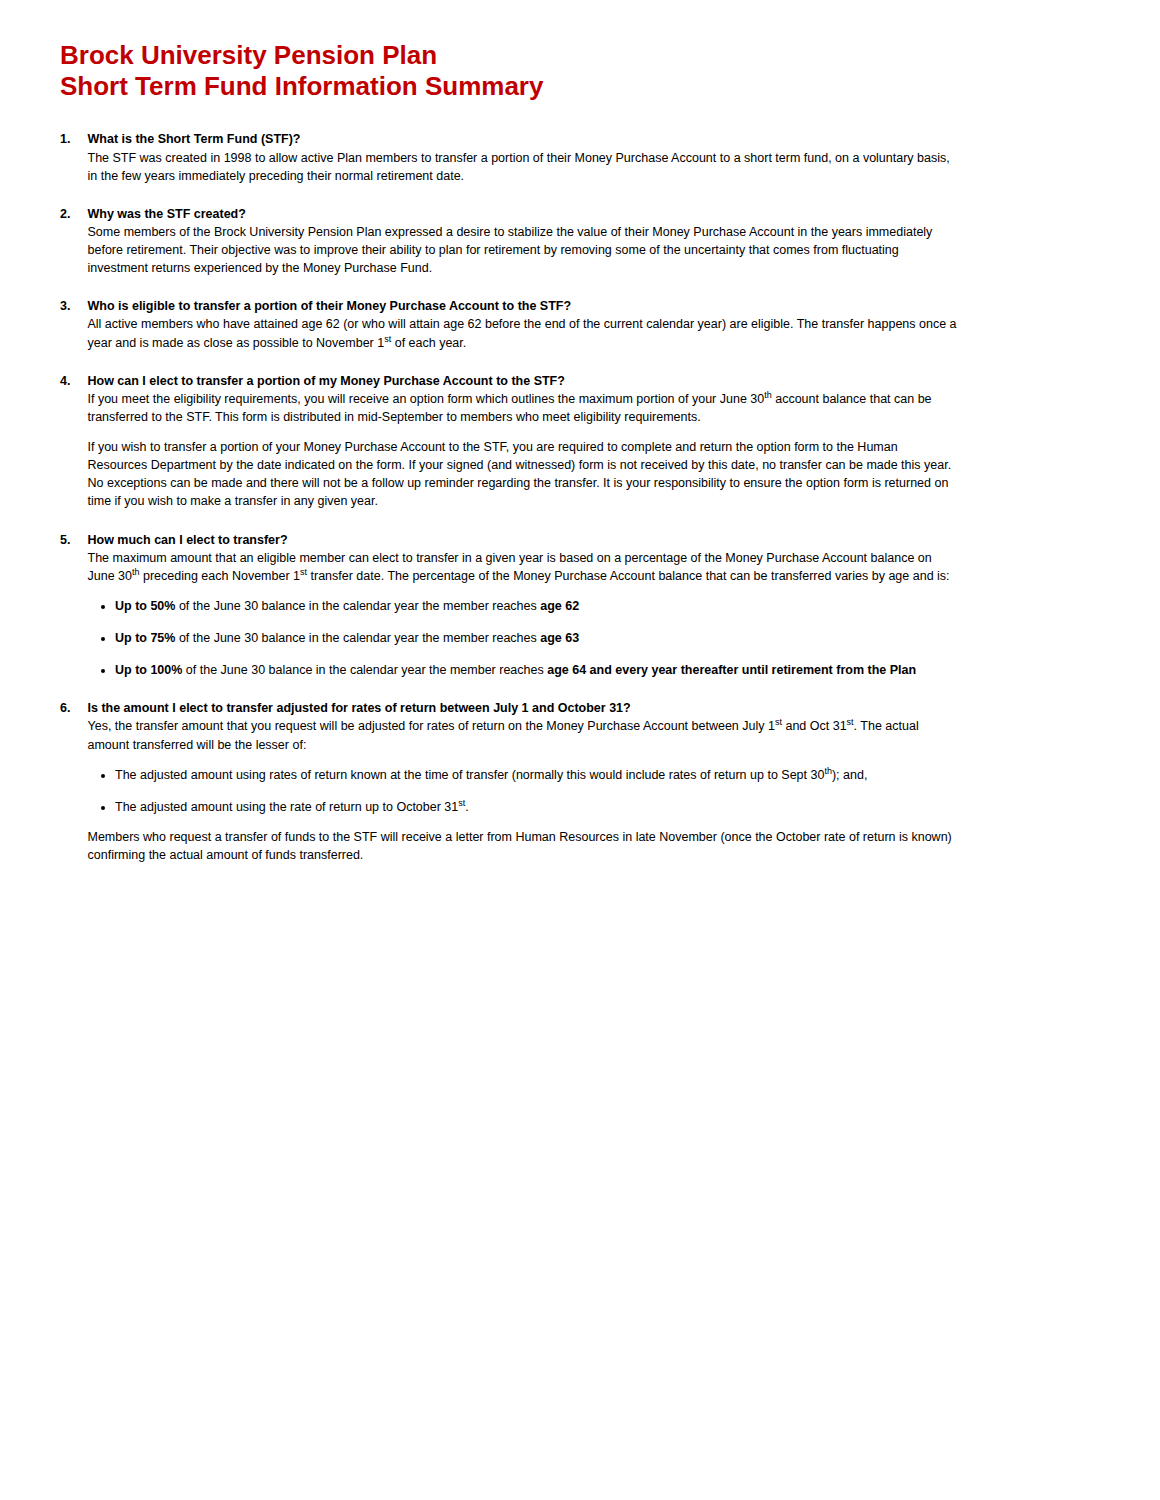Brock University Pension Plan
Short Term Fund Information Summary
What is the Short Term Fund (STF)?
The STF was created in 1998 to allow active Plan members to transfer a portion of their Money Purchase Account to a short term fund, on a voluntary basis, in the few years immediately preceding their normal retirement date.
Why was the STF created?
Some members of the Brock University Pension Plan expressed a desire to stabilize the value of their Money Purchase Account in the years immediately before retirement. Their objective was to improve their ability to plan for retirement by removing some of the uncertainty that comes from fluctuating investment returns experienced by the Money Purchase Fund.
Who is eligible to transfer a portion of their Money Purchase Account to the STF?
All active members who have attained age 62 (or who will attain age 62 before the end of the current calendar year) are eligible. The transfer happens once a year and is made as close as possible to November 1st of each year.
How can I elect to transfer a portion of my Money Purchase Account to the STF?
If you meet the eligibility requirements, you will receive an option form which outlines the maximum portion of your June 30th account balance that can be transferred to the STF. This form is distributed in mid-September to members who meet eligibility requirements.
If you wish to transfer a portion of your Money Purchase Account to the STF, you are required to complete and return the option form to the Human Resources Department by the date indicated on the form. If your signed (and witnessed) form is not received by this date, no transfer can be made this year. No exceptions can be made and there will not be a follow up reminder regarding the transfer. It is your responsibility to ensure the option form is returned on time if you wish to make a transfer in any given year.
How much can I elect to transfer?
The maximum amount that an eligible member can elect to transfer in a given year is based on a percentage of the Money Purchase Account balance on June 30th preceding each November 1st transfer date. The percentage of the Money Purchase Account balance that can be transferred varies by age and is:
Up to 50% of the June 30 balance in the calendar year the member reaches age 62
Up to 75% of the June 30 balance in the calendar year the member reaches age 63
Up to 100% of the June 30 balance in the calendar year the member reaches age 64 and every year thereafter until retirement from the Plan
Is the amount I elect to transfer adjusted for rates of return between July 1 and October 31?
Yes, the transfer amount that you request will be adjusted for rates of return on the Money Purchase Account between July 1st and Oct 31st. The actual amount transferred will be the lesser of:
The adjusted amount using rates of return known at the time of transfer (normally this would include rates of return up to Sept 30th); and,
The adjusted amount using the rate of return up to October 31st.
Members who request a transfer of funds to the STF will receive a letter from Human Resources in late November (once the October rate of return is known) confirming the actual amount of funds transferred.